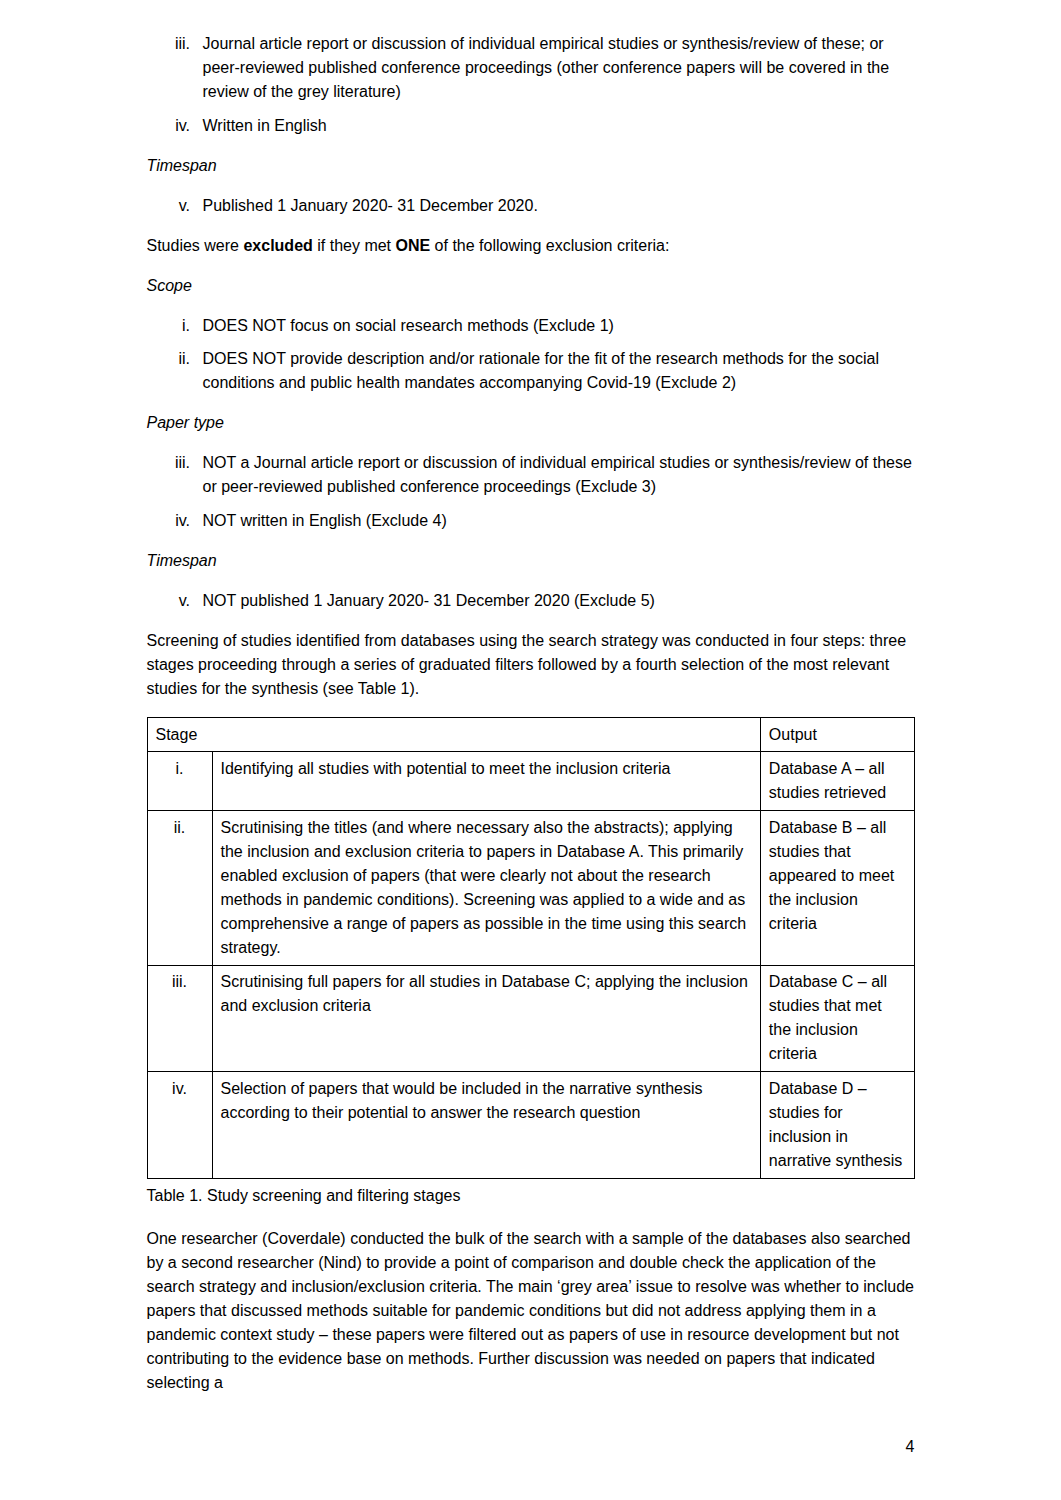Journal article report or discussion of individual empirical studies or synthesis/review of these; or peer-reviewed published conference proceedings (other conference papers will be covered in the review of the grey literature)
Written in English
Timespan
Published 1 January 2020- 31 December 2020.
Studies were excluded if they met ONE of the following exclusion criteria:
Scope
DOES NOT focus on social research methods (Exclude 1)
DOES NOT provide description and/or rationale for the fit of the research methods for the social conditions and public health mandates accompanying Covid-19 (Exclude 2)
Paper type
NOT a Journal article report or discussion of individual empirical studies or synthesis/review of these or peer-reviewed published conference proceedings (Exclude 3)
NOT written in English (Exclude 4)
Timespan
NOT published 1 January 2020- 31 December 2020 (Exclude 5)
Screening of studies identified from databases using the search strategy was conducted in four steps: three stages proceeding through a series of graduated filters followed by a fourth selection of the most relevant studies for the synthesis (see Table 1).
| Stage | Output |
| --- | --- |
| i. | Identifying all studies with potential to meet the inclusion criteria | Database A – all studies retrieved |
| ii. | Scrutinising the titles (and where necessary also the abstracts); applying the inclusion and exclusion criteria to papers in Database A. This primarily enabled exclusion of papers (that were clearly not about the research methods in pandemic conditions). Screening was applied to a wide and as comprehensive a range of papers as possible in the time using this search strategy. | Database B – all studies that appeared to meet the inclusion criteria |
| iii. | Scrutinising full papers for all studies in Database C; applying the inclusion and exclusion criteria | Database C – all studies that met the inclusion criteria |
| iv. | Selection of papers that would be included in the narrative synthesis according to their potential to answer the research question | Database D – studies for inclusion in narrative synthesis |
Table 1. Study screening and filtering stages
One researcher (Coverdale) conducted the bulk of the search with a sample of the databases also searched by a second researcher (Nind) to provide a point of comparison and double check the application of the search strategy and inclusion/exclusion criteria. The main ‘grey area’ issue to resolve was whether to include papers that discussed methods suitable for pandemic conditions but did not address applying them in a pandemic context study – these papers were filtered out as papers of use in resource development but not contributing to the evidence base on methods. Further discussion was needed on papers that indicated selecting a
4